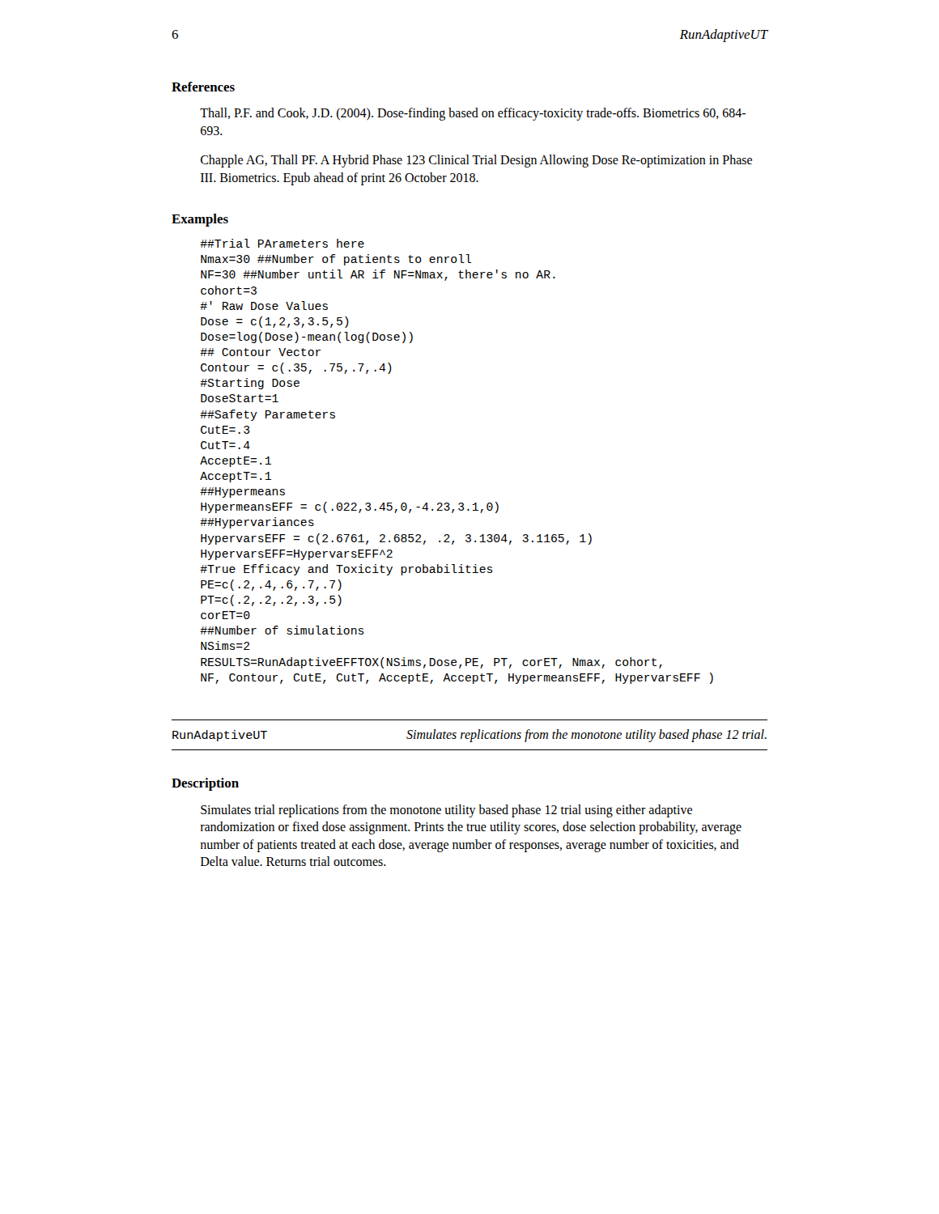6 RunAdaptiveUT
References
Thall, P.F. and Cook, J.D. (2004). Dose-finding based on efficacy-toxicity trade-offs. Biometrics 60, 684-693.
Chapple AG, Thall PF. A Hybrid Phase 123 Clinical Trial Design Allowing Dose Re-optimization in Phase III. Biometrics. Epub ahead of print 26 October 2018.
Examples
##Trial PArameters here
Nmax=30 ##Number of patients to enroll
NF=30 ##Number until AR if NF=Nmax, there's no AR.
cohort=3
#' Raw Dose Values
Dose = c(1,2,3,3.5,5)
Dose=log(Dose)-mean(log(Dose))
## Contour Vector
Contour = c(.35, .75,.7,.4)
#Starting Dose
DoseStart=1
##Safety Parameters
CutE=.3
CutT=.4
AcceptE=.1
AcceptT=.1
##Hypermeans
HypermeansEFF = c(.022,3.45,0,-4.23,3.1,0)
##Hypervariances
HypervarsEFF = c(2.6761, 2.6852, .2, 3.1304, 3.1165, 1)
HypervarsEFF=HypervarsEFF^2
#True Efficacy and Toxicity probabilities
PE=c(.2,.4,.6,.7,.7)
PT=c(.2,.2,.2,.3,.5)
corET=0
##Number of simulations
NSims=2
RESULTS=RunAdaptiveEFFTOX(NSims,Dose,PE, PT, corET, Nmax, cohort,
NF, Contour, CutE, CutT, AcceptE, AcceptT, HypermeansEFF, HypervarsEFF )
RunAdaptiveUT Simulates replications from the monotone utility based phase 12 trial.
Description
Simulates trial replications from the monotone utility based phase 12 trial using either adaptive randomization or fixed dose assignment. Prints the true utility scores, dose selection probability, average number of patients treated at each dose, average number of responses, average number of toxicities, and Delta value. Returns trial outcomes.